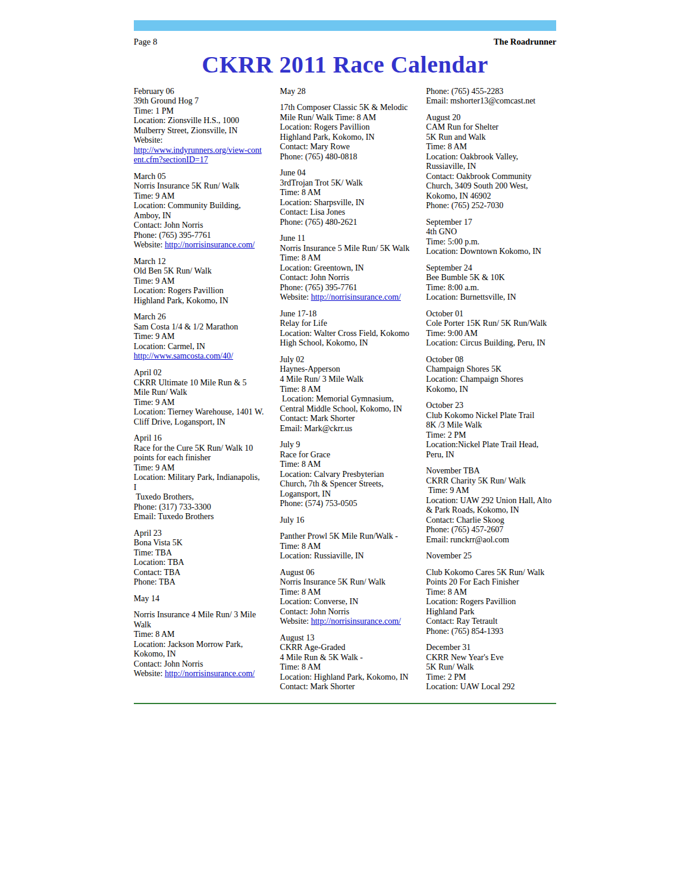Page 8
The Roadrunner
CKRR 2011 Race Calendar
February 06
39th Ground Hog 7
Time: 1 PM
Location: Zionsville H.S., 1000 Mulberry Street, Zionsville, IN
Website:
http://www.indyrunners.org/view-content.cfm?sectionID=17
March 05
Norris Insurance 5K Run/ Walk
Time: 9 AM
Location: Community Building, Amboy, IN
Contact: John Norris
Phone: (765) 395-7761
Website: http://norrisinsurance.com/
March 12
Old Ben 5K Run/ Walk
Time: 9 AM
Location: Rogers Pavillion
Highland Park, Kokomo, IN
March 26
Sam Costa 1/4 & 1/2 Marathon
Time: 9 AM
Location: Carmel, IN
http://www.samcosta.com/40/
April 02
CKRR Ultimate 10 Mile Run & 5 Mile Run/ Walk
Time: 9 AM
Location: Tierney Warehouse, 1401 W. Cliff Drive, Logansport, IN
April 16
Race for the Cure 5K Run/ Walk 10 points for each finisher
Time: 9 AM
Location: Military Park, Indianapolis, I
Tuxedo Brothers,
Phone: (317) 733-3300
Email: Tuxedo Brothers
April 23
Bona Vista 5K
Time: TBA
Location: TBA
Contact: TBA
Phone: TBA
May 14
Norris Insurance 4 Mile Run/ 3 Mile Walk
Time: 8 AM
Location: Jackson Morrow Park, Kokomo, IN
Contact: John Norris
Website: http://norrisinsurance.com/
May 28
17th Composer Classic 5K & Melodic Mile Run/ Walk Time: 8 AM
Location: Rogers Pavillion
Highland Park, Kokomo, IN
Contact: Mary Rowe
Phone: (765) 480-0818
June 04
3rdTrojan Trot 5K/ Walk
Time: 8 AM
Location: Sharpsville, IN
Contact: Lisa Jones
Phone: (765) 480-2621
June 11
Norris Insurance 5 Mile Run/ 5K Walk
Time: 8 AM
Location: Greentown, IN
Contact: John Norris
Phone: (765) 395-7761
Website: http://norrisinsurance.com/
June 17-18
Relay for Life
Location: Walter Cross Field, Kokomo High School, Kokomo, IN
July 02
Haynes-Apperson
4 Mile Run/ 3 Mile Walk
Time: 8 AM
Location: Memorial Gymnasium, Central Middle School, Kokomo, IN
Contact: Mark Shorter
Email: Mark@ckrr.us
July 9
Race for Grace
Time: 8 AM
Location: Calvary Presbyterian Church, 7th & Spencer Streets, Logansport, IN
Phone: (574) 753-0505
July 16
Panther Prowl 5K Mile Run/Walk -
Time: 8 AM
Location: Russiaville, IN
August 06
Norris Insurance 5K Run/ Walk
Time: 8 AM
Location: Converse, IN
Contact: John Norris
Website: http://norrisinsurance.com/
August 13
CKRR Age-Graded
4 Mile Run & 5K Walk -
Time: 8 AM
Location: Highland Park, Kokomo, IN
Contact: Mark Shorter
Phone: (765) 455-2283
Email: mshorter13@comcast.net
August 20
CAM Run for Shelter
5K Run and Walk
Time: 8 AM
Location: Oakbrook Valley, Russiaville, IN
Contact: Oakbrook Community Church, 3409 South 200 West, Kokomo, IN 46902
Phone: (765) 252-7030
September 17
4th GNO
Time: 5:00 p.m.
Location: Downtown Kokomo, IN
September 24
Bee Bumble 5K & 10K
Time: 8:00 a.m.
Location: Burnettsville, IN
October 01
Cole Porter 15K Run/ 5K Run/Walk
Time: 9:00 AM
Location: Circus Building, Peru, IN
October 08
Champaign Shores 5K
Location: Champaign Shores Kokomo, IN
October 23
Club Kokomo Nickel Plate Trail
8K /3 Mile Walk
Time: 2 PM
Location:Nickel Plate Trail Head, Peru, IN
November TBA
CKRR Charity 5K Run/ Walk
Time: 9 AM
Location: UAW 292 Union Hall, Alto & Park Roads, Kokomo, IN
Contact: Charlie Skoog
Phone: (765) 457-2607
Email: runckrr@aol.com
November 25
Club Kokomo Cares 5K Run/ Walk
Points 20 For Each Finisher
Time: 8 AM
Location: Rogers Pavillion
Highland Park
Contact: Ray Tetrault
Phone: (765) 854-1393
December 31
CKRR New Year's Eve
5K Run/ Walk
Time: 2 PM
Location: UAW Local 292